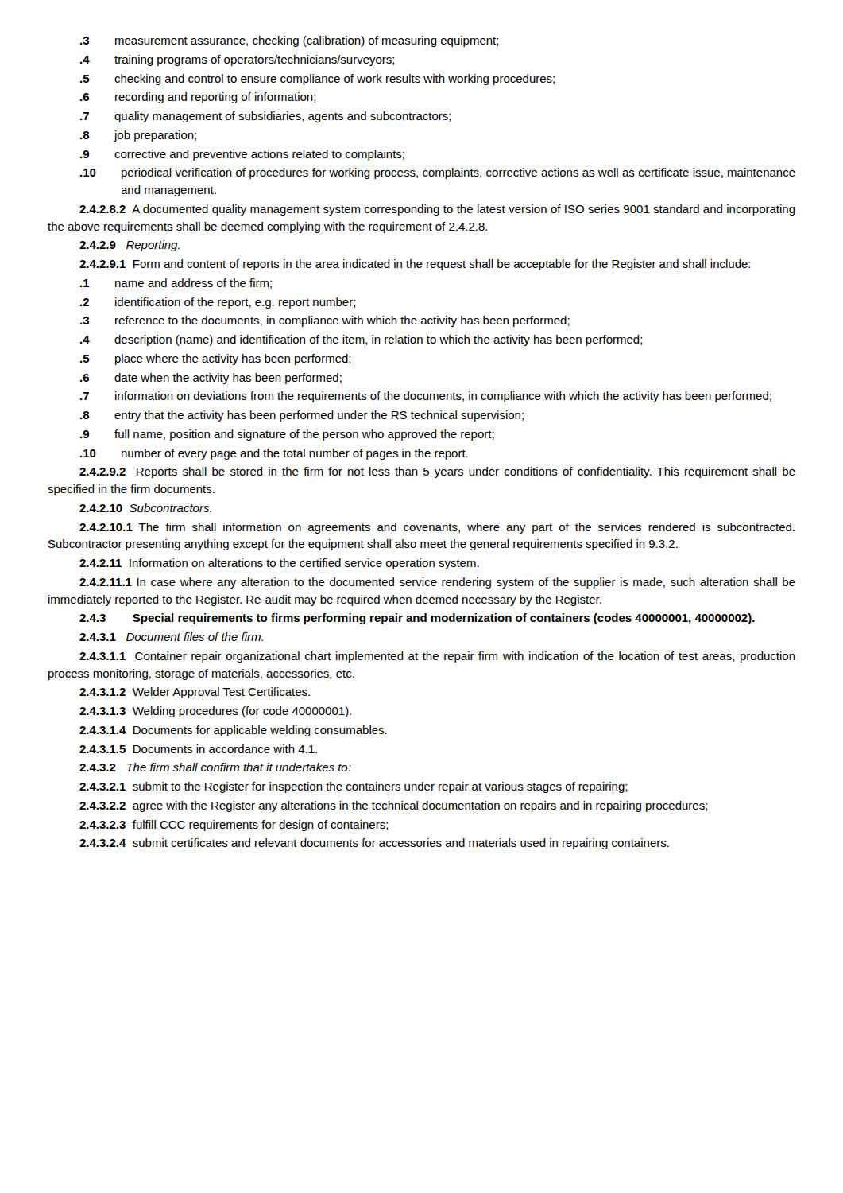.3 measurement assurance, checking (calibration) of measuring equipment;
.4 training programs of operators/technicians/surveyors;
.5 checking and control to ensure compliance of work results with working procedures;
.6 recording and reporting of information;
.7 quality management of subsidiaries, agents and subcontractors;
.8 job preparation;
.9 corrective and preventive actions related to complaints;
.10 periodical verification of procedures for working process, complaints, corrective actions as well as certificate issue, maintenance and management.
2.4.2.8.2 A documented quality management system corresponding to the latest version of ISO series 9001 standard and incorporating the above requirements shall be deemed complying with the requirement of 2.4.2.8.
2.4.2.9 Reporting.
2.4.2.9.1 Form and content of reports in the area indicated in the request shall be acceptable for the Register and shall include:
.1 name and address of the firm;
.2 identification of the report, e.g. report number;
.3 reference to the documents, in compliance with which the activity has been performed;
.4 description (name) and identification of the item, in relation to which the activity has been performed;
.5 place where the activity has been performed;
.6 date when the activity has been performed;
.7 information on deviations from the requirements of the documents, in compliance with which the activity has been performed;
.8 entry that the activity has been performed under the RS technical supervision;
.9 full name, position and signature of the person who approved the report;
.10 number of every page and the total number of pages in the report.
2.4.2.9.2 Reports shall be stored in the firm for not less than 5 years under conditions of confidentiality. This requirement shall be specified in the firm documents.
2.4.2.10 Subcontractors.
2.4.2.10.1 The firm shall information on agreements and covenants, where any part of the services rendered is subcontracted. Subcontractor presenting anything except for the equipment shall also meet the general requirements specified in 9.3.2.
2.4.2.11 Information on alterations to the certified service operation system.
2.4.2.11.1 In case where any alteration to the documented service rendering system of the supplier is made, such alteration shall be immediately reported to the Register. Re-audit may be required when deemed necessary by the Register.
2.4.3 Special requirements to firms performing repair and modernization of containers (codes 40000001, 40000002).
2.4.3.1 Document files of the firm.
2.4.3.1.1 Container repair organizational chart implemented at the repair firm with indication of the location of test areas, production process monitoring, storage of materials, accessories, etc.
2.4.3.1.2 Welder Approval Test Certificates.
2.4.3.1.3 Welding procedures (for code 40000001).
2.4.3.1.4 Documents for applicable welding consumables.
2.4.3.1.5 Documents in accordance with 4.1.
2.4.3.2 The firm shall confirm that it undertakes to:
2.4.3.2.1 submit to the Register for inspection the containers under repair at various stages of repairing;
2.4.3.2.2 agree with the Register any alterations in the technical documentation on repairs and in repairing procedures;
2.4.3.2.3 fulfill CCC requirements for design of containers;
2.4.3.2.4 submit certificates and relevant documents for accessories and materials used in repairing containers.